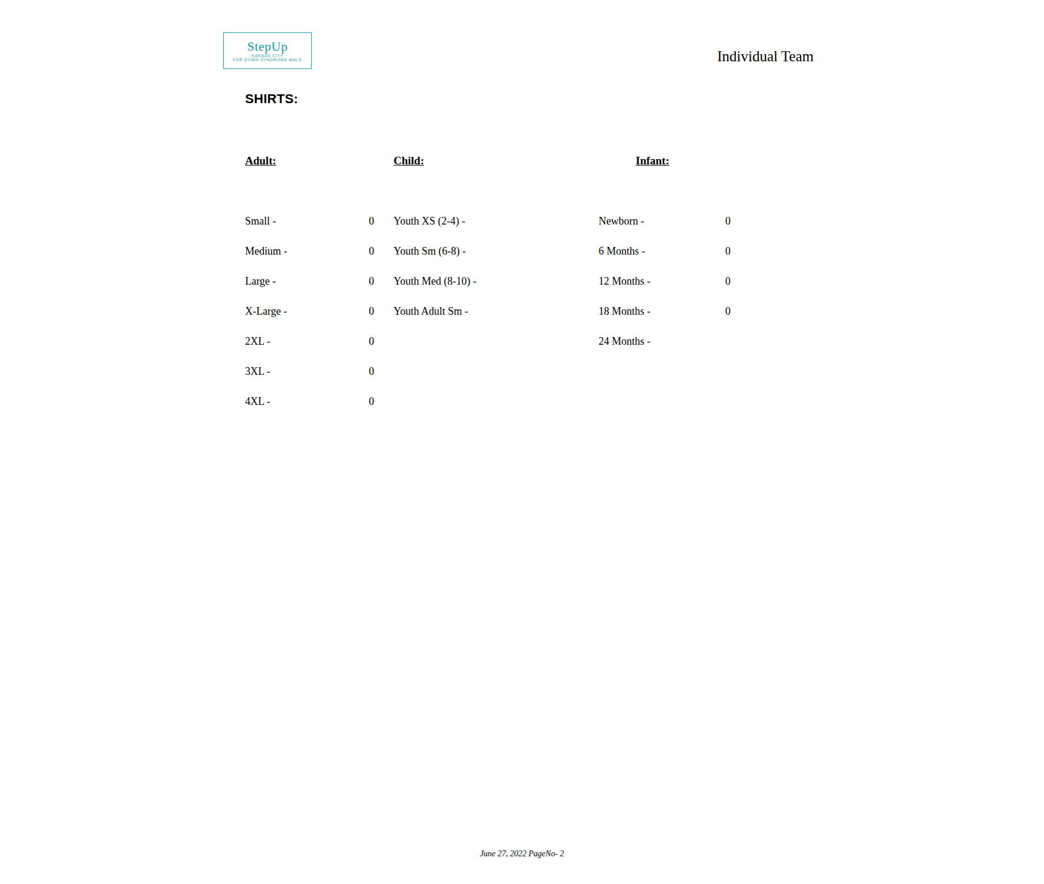StepUp · Kansas City ·
For Down Syndrome Walk
Individual Team
SHIRTS:
Adult:
Child:
Infant:
Small -0
Medium -0
Large -0
X-Large -0
2XL -0
3XL -0
4XL -0
Youth XS (2-4) -0
Youth Sm (6-8) -0
Youth Med (8-10) -0
Youth Adult Sm -0
Newborn -0
6 Months -0
12 Months -0
18 Months -0
24 Months -0
June 27, 2022 PageNo- 2